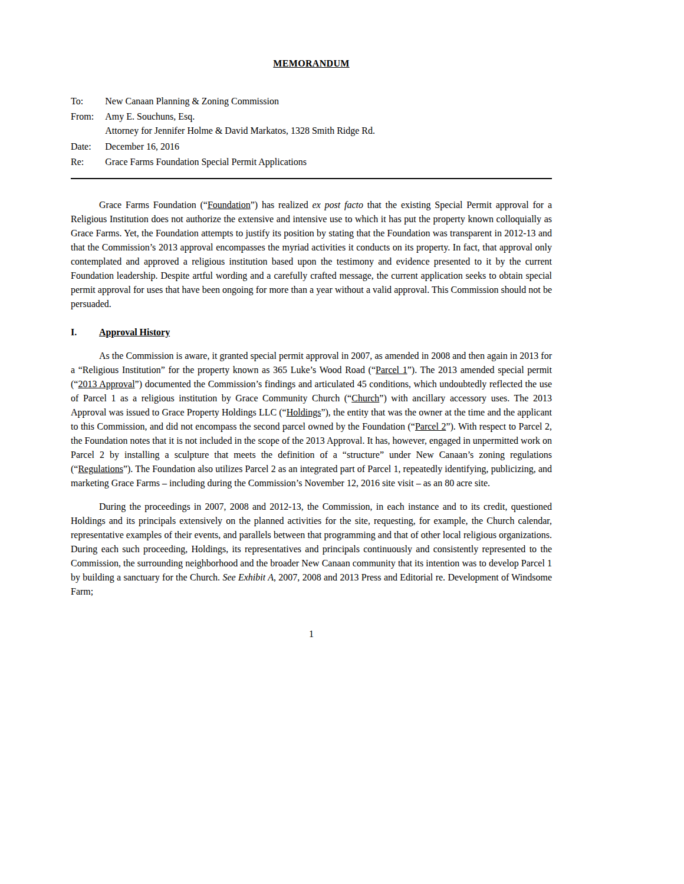MEMORANDUM
| To: | New Canaan Planning & Zoning Commission |
| From: | Amy E. Souchuns, Esq. Attorney for Jennifer Holme & David Markatos, 1328 Smith Ridge Rd. |
| Date: | December 16, 2016 |
| Re: | Grace Farms Foundation Special Permit Applications |
Grace Farms Foundation (“Foundation”) has realized ex post facto that the existing Special Permit approval for a Religious Institution does not authorize the extensive and intensive use to which it has put the property known colloquially as Grace Farms. Yet, the Foundation attempts to justify its position by stating that the Foundation was transparent in 2012-13 and that the Commission’s 2013 approval encompasses the myriad activities it conducts on its property. In fact, that approval only contemplated and approved a religious institution based upon the testimony and evidence presented to it by the current Foundation leadership. Despite artful wording and a carefully crafted message, the current application seeks to obtain special permit approval for uses that have been ongoing for more than a year without a valid approval. This Commission should not be persuaded.
I. Approval History
As the Commission is aware, it granted special permit approval in 2007, as amended in 2008 and then again in 2013 for a “Religious Institution” for the property known as 365 Luke’s Wood Road (“Parcel 1”). The 2013 amended special permit (“2013 Approval”) documented the Commission’s findings and articulated 45 conditions, which undoubtedly reflected the use of Parcel 1 as a religious institution by Grace Community Church (“Church”) with ancillary accessory uses. The 2013 Approval was issued to Grace Property Holdings LLC (“Holdings”), the entity that was the owner at the time and the applicant to this Commission, and did not encompass the second parcel owned by the Foundation (“Parcel 2”). With respect to Parcel 2, the Foundation notes that it is not included in the scope of the 2013 Approval. It has, however, engaged in unpermitted work on Parcel 2 by installing a sculpture that meets the definition of a “structure” under New Canaan’s zoning regulations (“Regulations”). The Foundation also utilizes Parcel 2 as an integrated part of Parcel 1, repeatedly identifying, publicizing, and marketing Grace Farms – including during the Commission’s November 12, 2016 site visit – as an 80 acre site.
During the proceedings in 2007, 2008 and 2012-13, the Commission, in each instance and to its credit, questioned Holdings and its principals extensively on the planned activities for the site, requesting, for example, the Church calendar, representative examples of their events, and parallels between that programming and that of other local religious organizations. During each such proceeding, Holdings, its representatives and principals continuously and consistently represented to the Commission, the surrounding neighborhood and the broader New Canaan community that its intention was to develop Parcel 1 by building a sanctuary for the Church. See Exhibit A, 2007, 2008 and 2013 Press and Editorial re. Development of Windsome Farm;
1